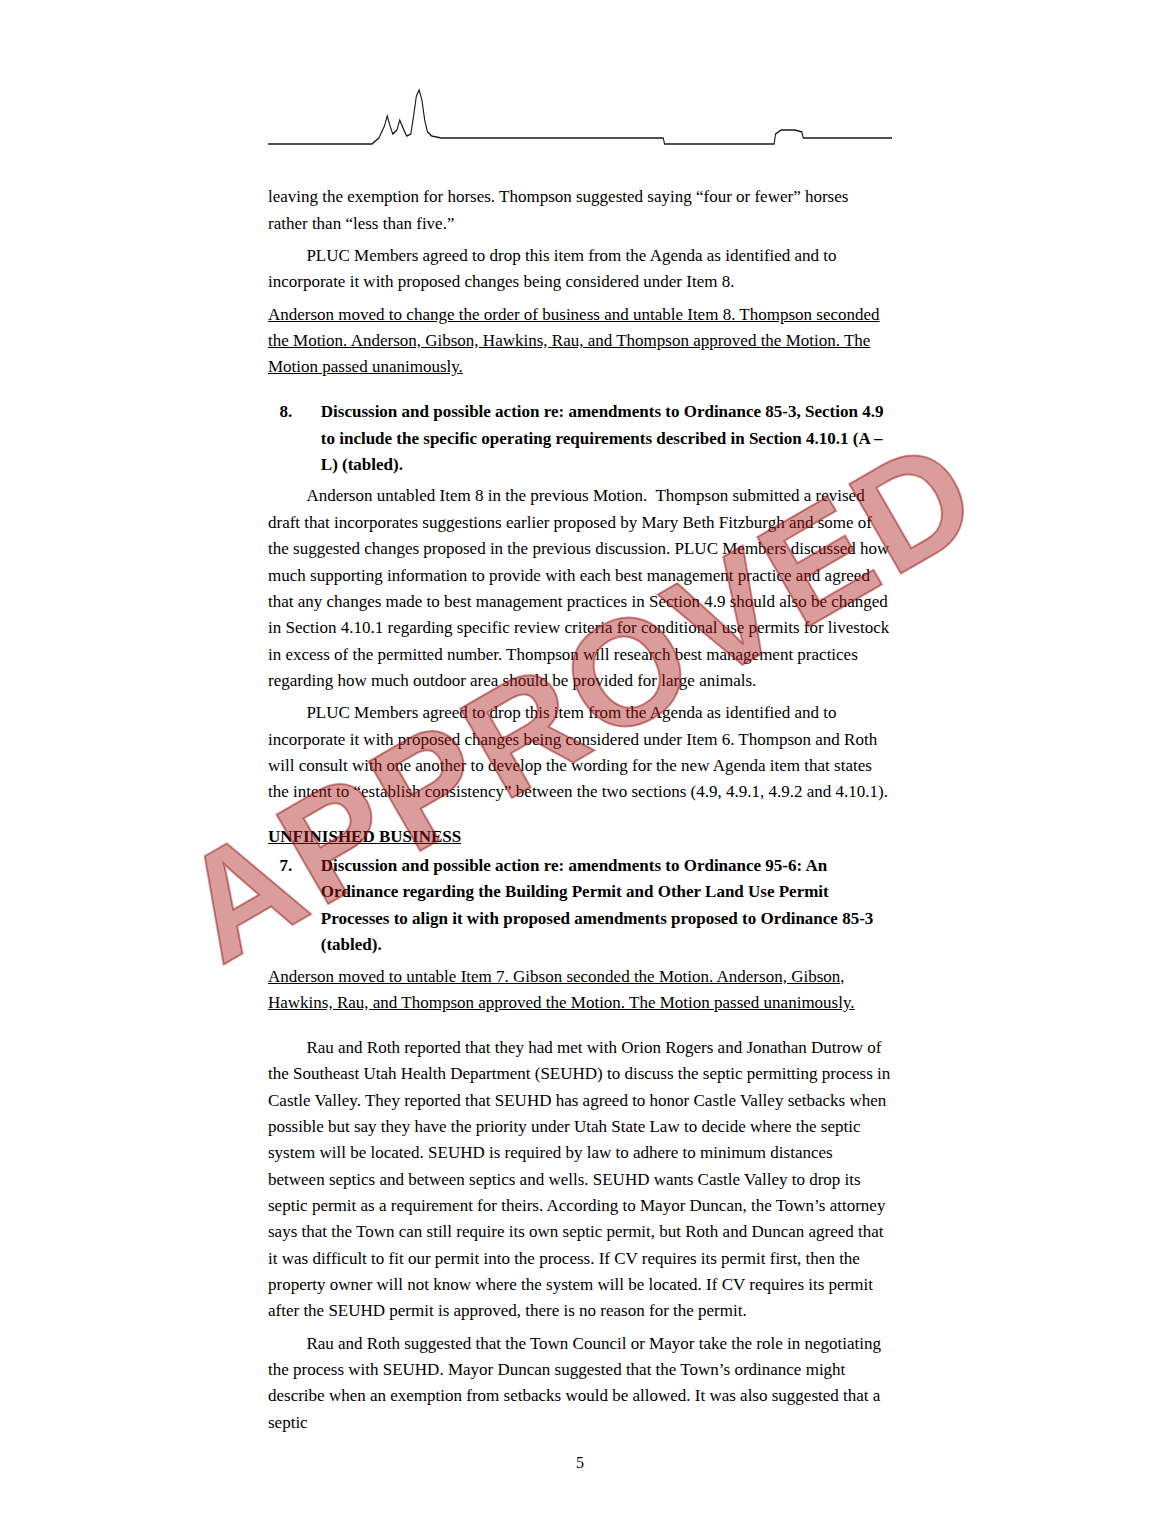APPROVED
leaving the exemption for horses. Thompson suggested saying “four or fewer” horses rather than “less than five.”
PLUC Members agreed to drop this item from the Agenda as identified and to incorporate it with proposed changes being considered under Item 8.
Anderson moved to change the order of business and untable Item 8. Thompson seconded the Motion. Anderson, Gibson, Hawkins, Rau, and Thompson approved the Motion. The Motion passed unanimously.
8. Discussion and possible action re: amendments to Ordinance 85-3, Section 4.9 to include the specific operating requirements described in Section 4.10.1 (A – L) (tabled).
Anderson untabled Item 8 in the previous Motion. Thompson submitted a revised draft that incorporates suggestions earlier proposed by Mary Beth Fitzburgh and some of the suggested changes proposed in the previous discussion. PLUC Members discussed how much supporting information to provide with each best management practice and agreed that any changes made to best management practices in Section 4.9 should also be changed in Section 4.10.1 regarding specific review criteria for conditional use permits for livestock in excess of the permitted number. Thompson will research best management practices regarding how much outdoor area should be provided for large animals.
PLUC Members agreed to drop this item from the Agenda as identified and to incorporate it with proposed changes being considered under Item 6. Thompson and Roth will consult with one another to develop the wording for the new Agenda item that states the intent to “establish consistency” between the two sections (4.9, 4.9.1, 4.9.2 and 4.10.1).
UNFINISHED BUSINESS
7. Discussion and possible action re: amendments to Ordinance 95-6: An Ordinance regarding the Building Permit and Other Land Use Permit Processes to align it with proposed amendments proposed to Ordinance 85-3 (tabled).
Anderson moved to untable Item 7. Gibson seconded the Motion. Anderson, Gibson, Hawkins, Rau, and Thompson approved the Motion. The Motion passed unanimously.
Rau and Roth reported that they had met with Orion Rogers and Jonathan Dutrow of the Southeast Utah Health Department (SEUHD) to discuss the septic permitting process in Castle Valley. They reported that SEUHD has agreed to honor Castle Valley setbacks when possible but say they have the priority under Utah State Law to decide where the septic system will be located. SEUHD is required by law to adhere to minimum distances between septics and between septics and wells. SEUHD wants Castle Valley to drop its septic permit as a requirement for theirs. According to Mayor Duncan, the Town’s attorney says that the Town can still require its own septic permit, but Roth and Duncan agreed that it was difficult to fit our permit into the process. If CV requires its permit first, then the property owner will not know where the system will be located. If CV requires its permit after the SEUHD permit is approved, there is no reason for the permit.
Rau and Roth suggested that the Town Council or Mayor take the role in negotiating the process with SEUHD. Mayor Duncan suggested that the Town’s ordinance might describe when an exemption from setbacks would be allowed. It was also suggested that a septic
5